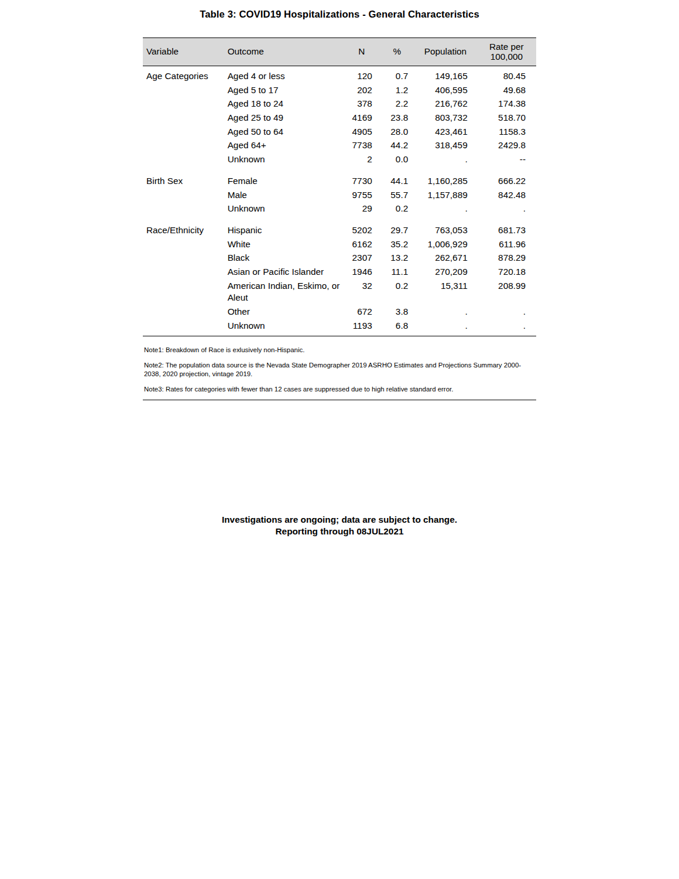Table 3: COVID19 Hospitalizations - General Characteristics
| Variable | Outcome | N | % | Population | Rate per 100,000 |
| --- | --- | --- | --- | --- | --- |
| Age Categories | Aged 4 or less | 120 | 0.7 | 149,165 | 80.45 |
| | Aged 5 to 17 | 202 | 1.2 | 406,595 | 49.68 |
| | Aged 18 to 24 | 378 | 2.2 | 216,762 | 174.38 |
| | Aged 25 to 49 | 4169 | 23.8 | 803,732 | 518.70 |
| | Aged 50 to 64 | 4905 | 28.0 | 423,461 | 1158.3 |
| | Aged 64+ | 7738 | 44.2 | 318,459 | 2429.8 |
| | Unknown | 2 | 0.0 | . | -- |
| Birth Sex | Female | 7730 | 44.1 | 1,160,285 | 666.22 |
| | Male | 9755 | 55.7 | 1,157,889 | 842.48 |
| | Unknown | 29 | 0.2 | . | . |
| Race/Ethnicity | Hispanic | 5202 | 29.7 | 763,053 | 681.73 |
| | White | 6162 | 35.2 | 1,006,929 | 611.96 |
| | Black | 2307 | 13.2 | 262,671 | 878.29 |
| | Asian or Pacific Islander | 1946 | 11.1 | 270,209 | 720.18 |
| | American Indian, Eskimo, or Aleut | 32 | 0.2 | 15,311 | 208.99 |
| | Other | 672 | 3.8 | . | . |
| | Unknown | 1193 | 6.8 | . | . |
Note1: Breakdown of Race is exlusively non-Hispanic.
Note2: The population data source is the Nevada State Demographer 2019 ASRHO Estimates and Projections Summary 2000-2038, 2020 projection, vintage 2019.
Note3: Rates for categories with fewer than 12 cases are suppressed due to high relative standard error.
Investigations are ongoing; data are subject to change.
Reporting through 08JUL2021